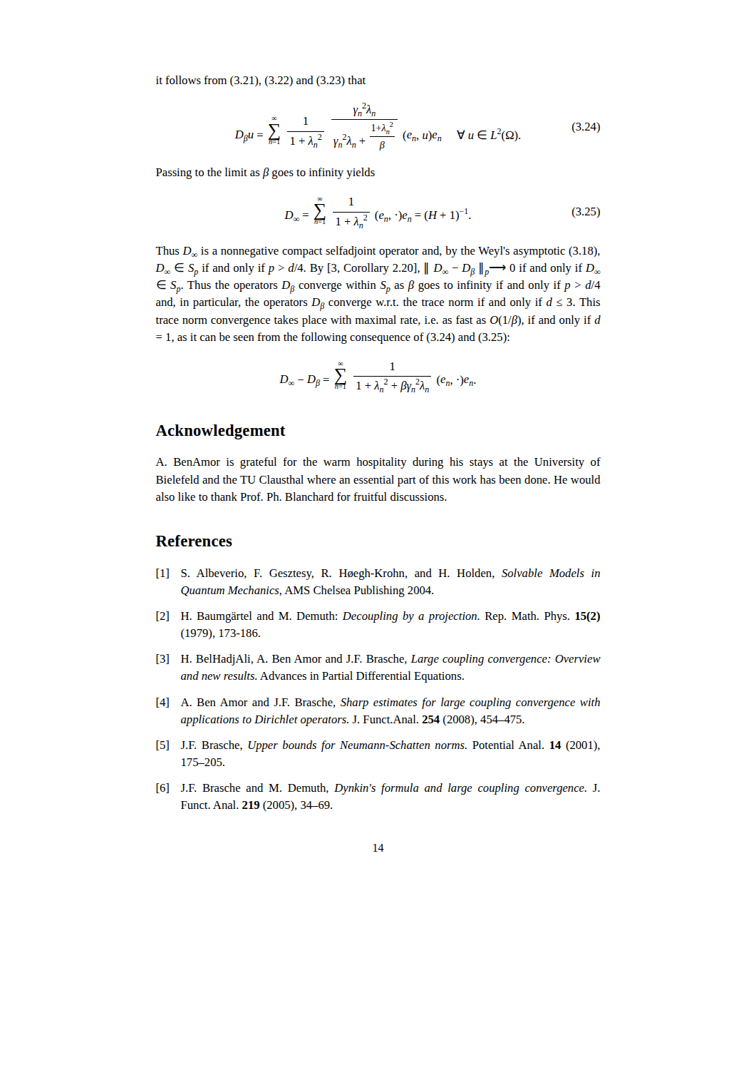it follows from (3.21), (3.22) and (3.23) that
Dβu = ∞∑n=1 11 + λn2 γn2λn γn2λn + 1+λn2 β (en, u)en ∀ u ∈ L2(Ω). (3.24)
Passing to the limit as β goes to infinity yields
D∞ = ∞∑n=1 11 + λn2 (en, ·)en = (H + 1)−1. (3.25)
Thus D∞ is a nonnegative compact selfadjoint operator and, by the Weyl's asymptotic (3.18), D∞ ∈ Sp if and only if p > d/4. By [3, Corollary 2.20], ∥ D∞ − Dβ ∥p⟶ 0 if and only if D∞ ∈ Sp. Thus the operators Dβ converge within Sp as β goes to infinity if and only if p > d/4 and, in particular, the operators Dβ converge w.r.t. the trace norm if and only if d ≤ 3. This trace norm convergence takes place with maximal rate, i.e. as fast as O(1/β), if and only if d = 1, as it can be seen from the following consequence of (3.24) and (3.25):
D∞ − Dβ = ∞∑n=1 11 + λn2 + βγn2λn (en, ·)en.
Acknowledgement
A. BenAmor is grateful for the warm hospitality during his stays at the University of Bielefeld and the TU Clausthal where an essential part of this work has been done. He would also like to thank Prof. Ph. Blanchard for fruitful discussions.
References
[1] S. Albeverio, F. Gesztesy, R. Høegh-Krohn, and H. Holden, Solvable Models in Quantum Mechanics, AMS Chelsea Publishing 2004.
[2] H. Baumgärtel and M. Demuth: Decoupling by a projection. Rep. Math. Phys. 15(2) (1979), 173-186.
[3] H. BelHadjAli, A. Ben Amor and J.F. Brasche, Large coupling convergence: Overview and new results. Advances in Partial Differential Equations.
[4] A. Ben Amor and J.F. Brasche, Sharp estimates for large coupling convergence with applications to Dirichlet operators. J. Funct.Anal. 254 (2008), 454–475.
[5] J.F. Brasche, Upper bounds for Neumann-Schatten norms. Potential Anal. 14 (2001), 175–205.
[6] J.F. Brasche and M. Demuth, Dynkin's formula and large coupling convergence. J. Funct. Anal. 219 (2005), 34–69.
14